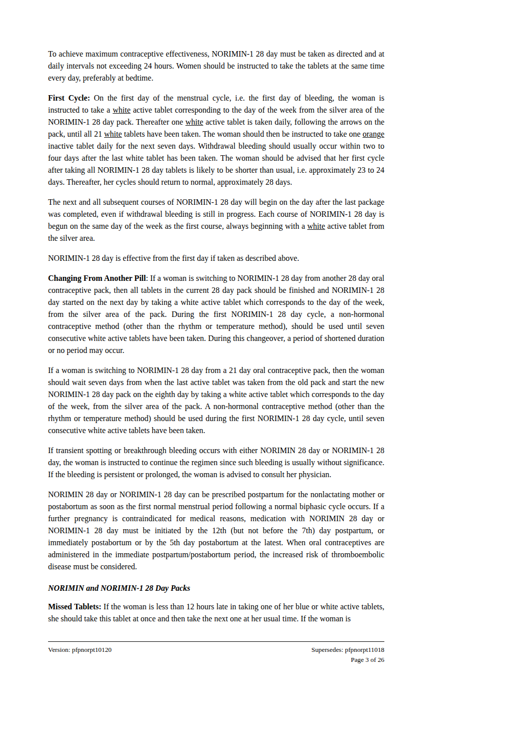To achieve maximum contraceptive effectiveness, NORIMIN-1 28 day must be taken as directed and at daily intervals not exceeding 24 hours. Women should be instructed to take the tablets at the same time every day, preferably at bedtime.
First Cycle: On the first day of the menstrual cycle, i.e. the first day of bleeding, the woman is instructed to take a white active tablet corresponding to the day of the week from the silver area of the NORIMIN-1 28 day pack. Thereafter one white active tablet is taken daily, following the arrows on the pack, until all 21 white tablets have been taken. The woman should then be instructed to take one orange inactive tablet daily for the next seven days. Withdrawal bleeding should usually occur within two to four days after the last white tablet has been taken. The woman should be advised that her first cycle after taking all NORIMIN-1 28 day tablets is likely to be shorter than usual, i.e. approximately 23 to 24 days. Thereafter, her cycles should return to normal, approximately 28 days.
The next and all subsequent courses of NORIMIN-1 28 day will begin on the day after the last package was completed, even if withdrawal bleeding is still in progress. Each course of NORIMIN-1 28 day is begun on the same day of the week as the first course, always beginning with a white active tablet from the silver area.
NORIMIN-1 28 day is effective from the first day if taken as described above.
Changing From Another Pill: If a woman is switching to NORIMIN-1 28 day from another 28 day oral contraceptive pack, then all tablets in the current 28 day pack should be finished and NORIMIN-1 28 day started on the next day by taking a white active tablet which corresponds to the day of the week, from the silver area of the pack. During the first NORIMIN-1 28 day cycle, a non-hormonal contraceptive method (other than the rhythm or temperature method), should be used until seven consecutive white active tablets have been taken. During this changeover, a period of shortened duration or no period may occur.
If a woman is switching to NORIMIN-1 28 day from a 21 day oral contraceptive pack, then the woman should wait seven days from when the last active tablet was taken from the old pack and start the new NORIMIN-1 28 day pack on the eighth day by taking a white active tablet which corresponds to the day of the week, from the silver area of the pack. A non-hormonal contraceptive method (other than the rhythm or temperature method) should be used during the first NORIMIN-1 28 day cycle, until seven consecutive white active tablets have been taken.
If transient spotting or breakthrough bleeding occurs with either NORIMIN 28 day or NORIMIN-1 28 day, the woman is instructed to continue the regimen since such bleeding is usually without significance. If the bleeding is persistent or prolonged, the woman is advised to consult her physician.
NORIMIN 28 day or NORIMIN-1 28 day can be prescribed postpartum for the nonlactating mother or postabortum as soon as the first normal menstrual period following a normal biphasic cycle occurs. If a further pregnancy is contraindicated for medical reasons, medication with NORIMIN 28 day or NORIMIN-1 28 day must be initiated by the 12th (but not before the 7th) day postpartum, or immediately postabortum or by the 5th day postabortum at the latest. When oral contraceptives are administered in the immediate postpartum/postabortum period, the increased risk of thromboembolic disease must be considered.
NORIMIN and NORIMIN-1 28 Day Packs
Missed Tablets: If the woman is less than 12 hours late in taking one of her blue or white active tablets, she should take this tablet at once and then take the next one at her usual time. If the woman is
Version: pfpnorpt10120
Supersedes: pfpnorpt11018
Page 3 of 26